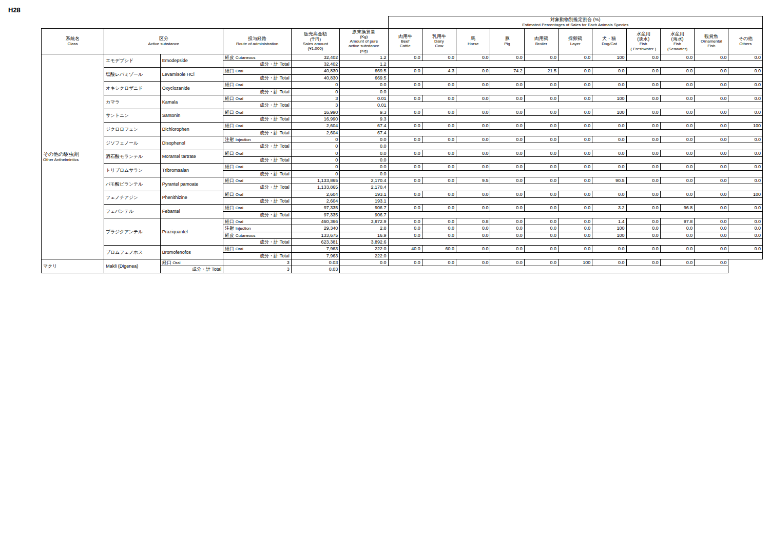H28
| | | | | | | 対象動物別推定割合 (%) Estimated Percentages of Sales for Each Animals Species |
| --- | --- | --- | --- | --- | --- | --- |
| | 系統名 Class | 区分 Active substance | 投与経路 Route of administration | 販売高金額 (千円) Sales amount (¥1,000) | 原末換算量 (Kg) Amount of pure active substance (Kg) | 肉用牛 Beef Cattle | 乳用牛 Dairy Cow | 馬 Horse | 豚 Pig | 肉用鶏 Broiler | 採卵鶏 Layer | 犬・猫 Dog/Cat | 水産用 (淡水) Fish ( Freshwater ) | 水産用 (海水) Fish (Seawater) | 観賞魚 Ornamental Fish | その他 Others |
| | その他の駆虫剤 Other Anthelmintics | エモデプシド | Emodepside | 経皮 Cutaneous | 32,402 | 1.2 | 0.0 | 0.0 | 0.0 | 0.0 | 0.0 | 0.0 | 100 | 0.0 | 0.0 | 0.0 | 0.0 |
| | 成分・計 Total | 32,402 | 1.2 | |
| | 塩酸レバミゾール | Levamisole HCl | 経口 Oral | 40,830 | 669.5 | 0.0 | 4.3 | 0.0 | 74.2 | 21.5 | 0.0 | 0.0 | 0.0 | 0.0 | 0.0 | 0.0 |
| | 成分・計 Total | 40,830 | 669.5 | |
| | オキシクロザニド | Oxyclozanide | 経口 Oral | 0 | 0.0 | 0.0 | 0.0 | 0.0 | 0.0 | 0.0 | 0.0 | 0.0 | 0.0 | 0.0 | 0.0 | 0.0 |
| | 成分・計 Total | 0 | 0.0 | |
| | カマラ | Kamala | 経口 Oral | 3 | 0.01 | 0.0 | 0.0 | 0.0 | 0.0 | 0.0 | 0.0 | 100 | 0.0 | 0.0 | 0.0 | 0.0 |
| | 成分・計 Total | 3 | 0.01 | |
| | サントニン | Santonin | 経口 Oral | 16,990 | 9.3 | 0.0 | 0.0 | 0.0 | 0.0 | 0.0 | 0.0 | 100 | 0.0 | 0.0 | 0.0 | 0.0 |
| | 成分・計 Total | 16,990 | 9.3 | |
| | ジクロロフェン | Dichlorophen | 経口 Oral | 2,604 | 67.4 | 0.0 | 0.0 | 0.0 | 0.0 | 0.0 | 0.0 | 0.0 | 0.0 | 0.0 | 0.0 | 100 |
| | 成分・計 Total | 2,604 | 67.4 | |
| | ジソフェノール | Disophenol | 注射 Injection | 0 | 0.0 | 0.0 | 0.0 | 0.0 | 0.0 | 0.0 | 0.0 | 0.0 | 0.0 | 0.0 | 0.0 | 0.0 |
| | 成分・計 Total | 0 | 0.0 | |
| | 酒石酸モランテル | Morantel tartrate | 経口 Oral | 0 | 0.0 | 0.0 | 0.0 | 0.0 | 0.0 | 0.0 | 0.0 | 0.0 | 0.0 | 0.0 | 0.0 | 0.0 |
| | 成分・計 Total | 0 | 0.0 | |
| | トリブロムサラン | Tribromsalan | 経口 Oral | 0 | 0.0 | 0.0 | 0.0 | 0.0 | 0.0 | 0.0 | 0.0 | 0.0 | 0.0 | 0.0 | 0.0 | 0.0 |
| | 成分・計 Total | 0 | 0.0 | |
| | パモ酸ピランテル | Pyrantel pamoate | 経口 Oral | 1,133,865 | 2,170.4 | 0.0 | 0.0 | 9.5 | 0.0 | 0.0 | 0.0 | 90.5 | 0.0 | 0.0 | 0.0 | 0.0 |
| | 成分・計 Total | 1,133,865 | 2,170.4 | |
| | フェノチアジン | Phenithizine | 経口 Oral | 2,604 | 193.1 | 0.0 | 0.0 | 0.0 | 0.0 | 0.0 | 0.0 | 0.0 | 0.0 | 0.0 | 0.0 | 100 |
| | 成分・計 Total | 2,604 | 193.1 | |
| | フェバンテル | Febantel | 経口 Oral | 97,335 | 906.7 | 0.0 | 0.0 | 0.0 | 0.0 | 0.0 | 0.0 | 3.2 | 0.0 | 96.8 | 0.0 | 0.0 |
| | 成分・計 Total | 97,335 | 906.7 | |
| | プラジクアンテル | Praziquantel | 経口 Oral | 460,366 | 3,872.9 | 0.0 | 0.0 | 0.8 | 0.0 | 0.0 | 0.0 | 1.4 | 0.0 | 97.8 | 0.0 | 0.0 |
| | 注射 Injection | 29,340 | 2.8 | 0.0 | 0.0 | 0.0 | 0.0 | 0.0 | 0.0 | 100 | 0.0 | 0.0 | 0.0 | 0.0 |
| | 経皮 Cutaneous | 133,675 | 16.9 | 0.0 | 0.0 | 0.0 | 0.0 | 0.0 | 0.0 | 100 | 0.0 | 0.0 | 0.0 | 0.0 |
| | 成分・計 Total | 623,381 | 3,892.6 | |
| | ブロムフェノホス | Bromofenofos | 経口 Oral | 7,963 | 222.0 | 40.0 | 60.0 | 0.0 | 0.0 | 0.0 | 0.0 | 0.0 | 0.0 | 0.0 | 0.0 | 0.0 |
| | 成分・計 Total | 7,963 | 222.0 | |
| | マクリ | Makli (Digenea) | 経口 Oral | 3 | 0.03 | 0.0 | 0.0 | 0.0 | 0.0 | 0.0 | 0.0 | 100 | 0.0 | 0.0 | 0.0 | 0.0 |
| | 成分・計 Total | 3 | 0.03 | |